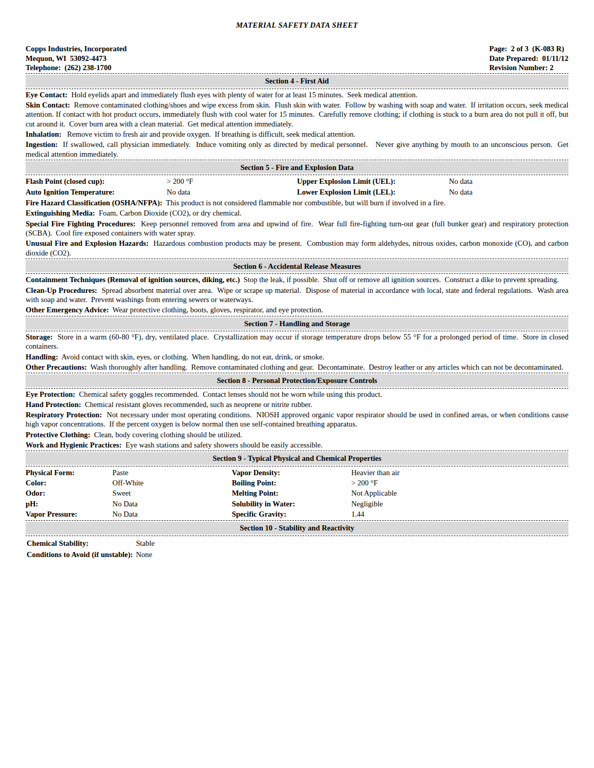MATERIAL SAFETY DATA SHEET
Copps Industries, Incorporated
Mequon, WI 53092-4473
Telephone: (262) 238-1700
Page: 2 of 3 (K-083 R)
Date Prepared: 01/11/12
Revision Number: 2
Section 4 - First Aid
Eye Contact: Hold eyelids apart and immediately flush eyes with plenty of water for at least 15 minutes. Seek medical attention.
Skin Contact: Remove contaminated clothing/shoes and wipe excess from skin. Flush skin with water. Follow by washing with soap and water. If irritation occurs, seek medical attention. If contact with hot product occurs, immediately flush with cool water for 15 minutes. Carefully remove clothing; if clothing is stuck to a burn area do not pull it off, but cut around it. Cover burn area with a clean material. Get medical attention immediately.
Inhalation: Remove victim to fresh air and provide oxygen. If breathing is difficult, seek medical attention.
Ingestion: If swallowed, call physician immediately. Induce vomiting only as directed by medical personnel. Never give anything by mouth to an unconscious person. Get medical attention immediately.
Section 5 - Fire and Explosion Data
| Flash Point (closed cup): | > 200 °F | Upper Explosion Limit (UEL): | No data |
| Auto Ignition Temperature: | No data | Lower Explosion Limit (LEL): | No data |
Fire Hazard Classification (OSHA/NFPA): This product is not considered flammable nor combustible, but will burn if involved in a fire.
Extinguishing Media: Foam, Carbon Dioxide (CO2), or dry chemical.
Special Fire Fighting Procedures: Keep personnel removed from area and upwind of fire. Wear full fire-fighting turn-out gear (full bunker gear) and respiratory protection (SCBA). Cool fire exposed containers with water spray.
Unusual Fire and Explosion Hazards: Hazardous combustion products may be present. Combustion may form aldehydes, nitrous oxides, carbon monoxide (CO), and carbon dioxide (CO2).
Section 6 - Accidental Release Measures
Containment Techniques (Removal of ignition sources, diking, etc.) Stop the leak, if possible. Shut off or remove all ignition sources. Construct a dike to prevent spreading.
Clean-Up Procedures: Spread absorbent material over area. Wipe or scrape up material. Dispose of material in accordance with local, state and federal regulations. Wash area with soap and water. Prevent washings from entering sewers or waterways.
Other Emergency Advice: Wear protective clothing, boots, gloves, respirator, and eye protection.
Section 7 - Handling and Storage
Storage: Store in a warm (60-80 °F), dry, ventilated place. Crystallization may occur if storage temperature drops below 55 °F for a prolonged period of time. Store in closed containers.
Handling: Avoid contact with skin, eyes, or clothing. When handling, do not eat, drink, or smoke.
Other Precautions: Wash thoroughly after handling. Remove contaminated clothing and gear. Decontaminate. Destroy leather or any articles which can not be decontaminated.
Section 8 - Personal Protection/Exposure Controls
Eye Protection: Chemical safety goggles recommended. Contact lenses should not be worn while using this product.
Hand Protection: Chemical resistant gloves recommended, such as neoprene or nitrite rubber.
Respiratory Protection: Not necessary under most operating conditions. NIOSH approved organic vapor respirator should be used in confined areas, or when conditions cause high vapor concentrations. If the percent oxygen is below normal then use self-contained breathing apparatus.
Protective Clothing: Clean, body covering clothing should be utilized.
Work and Hygienic Practices: Eye wash stations and safety showers should be easily accessible.
Section 9 - Typical Physical and Chemical Properties
| Physical Form: | Paste | Vapor Density: | Heavier than air |
| Color: | Off-White | Boiling Point: | > 200 °F |
| Odor: | Sweet | Melting Point: | Not Applicable |
| pH: | No Data | Solubility in Water: | Negligible |
| Vapor Pressure: | No Data | Specific Gravity: | 1.44 |
Section 10 - Stability and Reactivity
| Chemical Stability: | Stable |
| Conditions to Avoid (if unstable): | None |